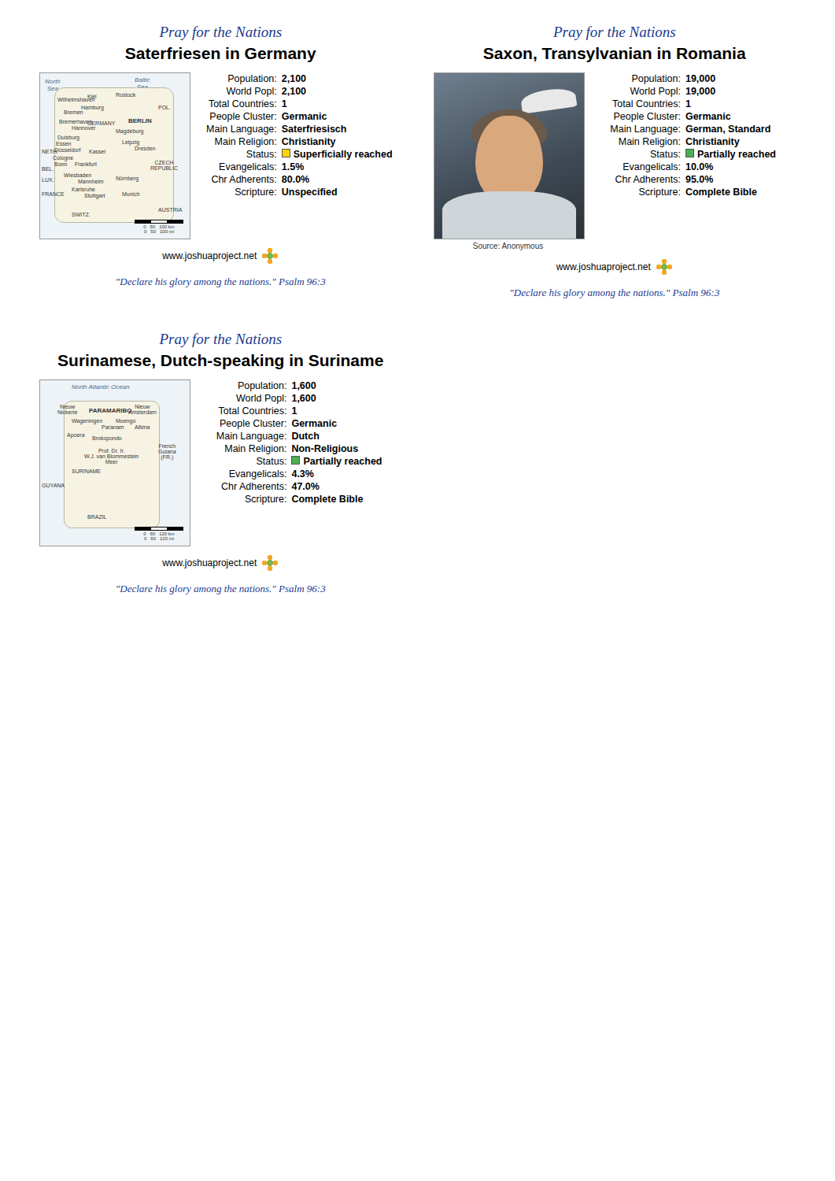Pray for the Nations
Saterfriesen in Germany
North
Sea Baltic
Sea
Wilhelmshaven Kiel Rostock Hamburg Bremen Bremerhaven Hannover BERLIN Magdeburg Leipzig Dresden Duisburg Essen Düsseldorf Cologne Bonn Kassel Frankfurt Wiesbaden Mannheim Karlsruhe Stuttgart Nürnberg Munich NETH. BEL. LUX. FRANCE CZECH
REPUBLIC AUSTRIA SWITZ. POL. GERMANY
0 50 100 km
0 50 100 mi
| Population: | 2,100 |
| World Popl: | 2,100 |
| Total Countries: | 1 |
| People Cluster: | Germanic |
| Main Language: | Saterfriesisch |
| Main Religion: | Christianity |
| Status: | Superficially reached |
| Evangelicals: | 1.5% |
| Chr Adherents: | 80.0% |
| Scripture: | Unspecified |
www.joshuaproject.net
"Declare his glory among the nations." Psalm 96:3
Pray for the Nations
Saxon, Transylvanian in Romania
Source: Anonymous
| Population: | 19,000 |
| World Popl: | 19,000 |
| Total Countries: | 1 |
| People Cluster: | Germanic |
| Main Language: | German, Standard |
| Main Religion: | Christianity |
| Status: | Partially reached |
| Evangelicals: | 10.0% |
| Chr Adherents: | 95.0% |
| Scripture: | Complete Bible |
www.joshuaproject.net
"Declare his glory among the nations." Psalm 96:3
Pray for the Nations
Surinamese, Dutch-speaking in Suriname
North Atlantic Ocean
Nieuw
Nickerie PARAMARIBO Nieuw
Amsterdam Wageningen Moengo Albina Paranam Apoera Brokopondo Prof. Dr. Ir.
W.J. van Blommestein
Meer SURINAME GUYANA French
Guiana
(FR.) BRAZIL
0 60 120 km
0 60 120 mi
| Population: | 1,600 |
| World Popl: | 1,600 |
| Total Countries: | 1 |
| People Cluster: | Germanic |
| Main Language: | Dutch |
| Main Religion: | Non-Religious |
| Status: | Partially reached |
| Evangelicals: | 4.3% |
| Chr Adherents: | 47.0% |
| Scripture: | Complete Bible |
www.joshuaproject.net
"Declare his glory among the nations." Psalm 96:3